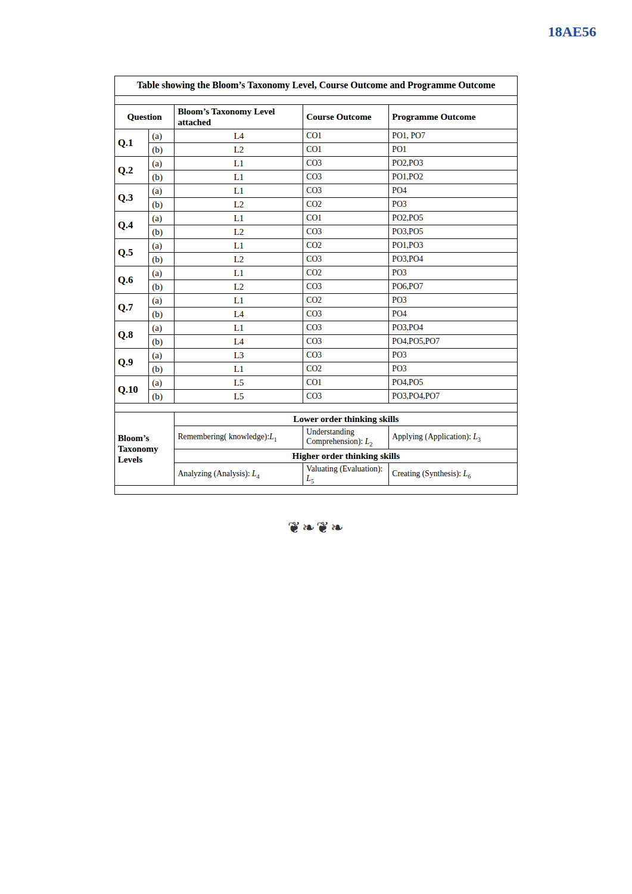18AE56
Table showing the Bloom’s Taxonomy Level, Course Outcome and Programme Outcome
| Question | Bloom’s Taxonomy Level attached | Course Outcome | Programme Outcome |
| --- | --- | --- | --- |
| Q.1 | (a) | L4 | CO1 | PO1, PO7 |
| (b) | L2 | CO1 | PO1 |
| Q.2 | (a) | L1 | CO3 | PO2,PO3 |
| (b) | L1 | CO3 | PO1,PO2 |
| Q.3 | (a) | L1 | CO3 | PO4 |
| (b) | L2 | CO2 | PO3 |
| Q.4 | (a) | L1 | CO1 | PO2,PO5 |
| (b) | L2 | CO3 | PO3,PO5 |
| Q.5 | (a) | L1 | CO2 | PO1,PO3 |
| (b) | L2 | CO3 | PO3,PO4 |
| Q.6 | (a) | L1 | CO2 | PO3 |
| (b) | L2 | CO3 | PO6,PO7 |
| Q.7 | (a) | L1 | CO2 | PO3 |
| (b) | L4 | CO3 | PO4 |
| Q.8 | (a) | L1 | CO3 | PO3,PO4 |
| (b) | L4 | CO3 | PO4,PO5,PO7 |
| Q.9 | (a) | L3 | CO3 | PO3 |
| (b) | L1 | CO2 | PO3 |
| Q.10 | (a) | L5 | CO1 | PO4,PO5 |
| (b) | L5 | CO3 | PO3,PO4,PO7 |
| Bloom’s Taxonomy Levels | Lower order thinking skills |
| Remembering( knowledge): L 1 | Understanding Comprehension): L 2 | Applying (Application): L 3 |
| Higher order thinking skills |
| Analyzing (Analysis): L 4 | Valuating (Evaluation): L 5 | Creating (Synthesis): L 6 |
❦❧❦❧